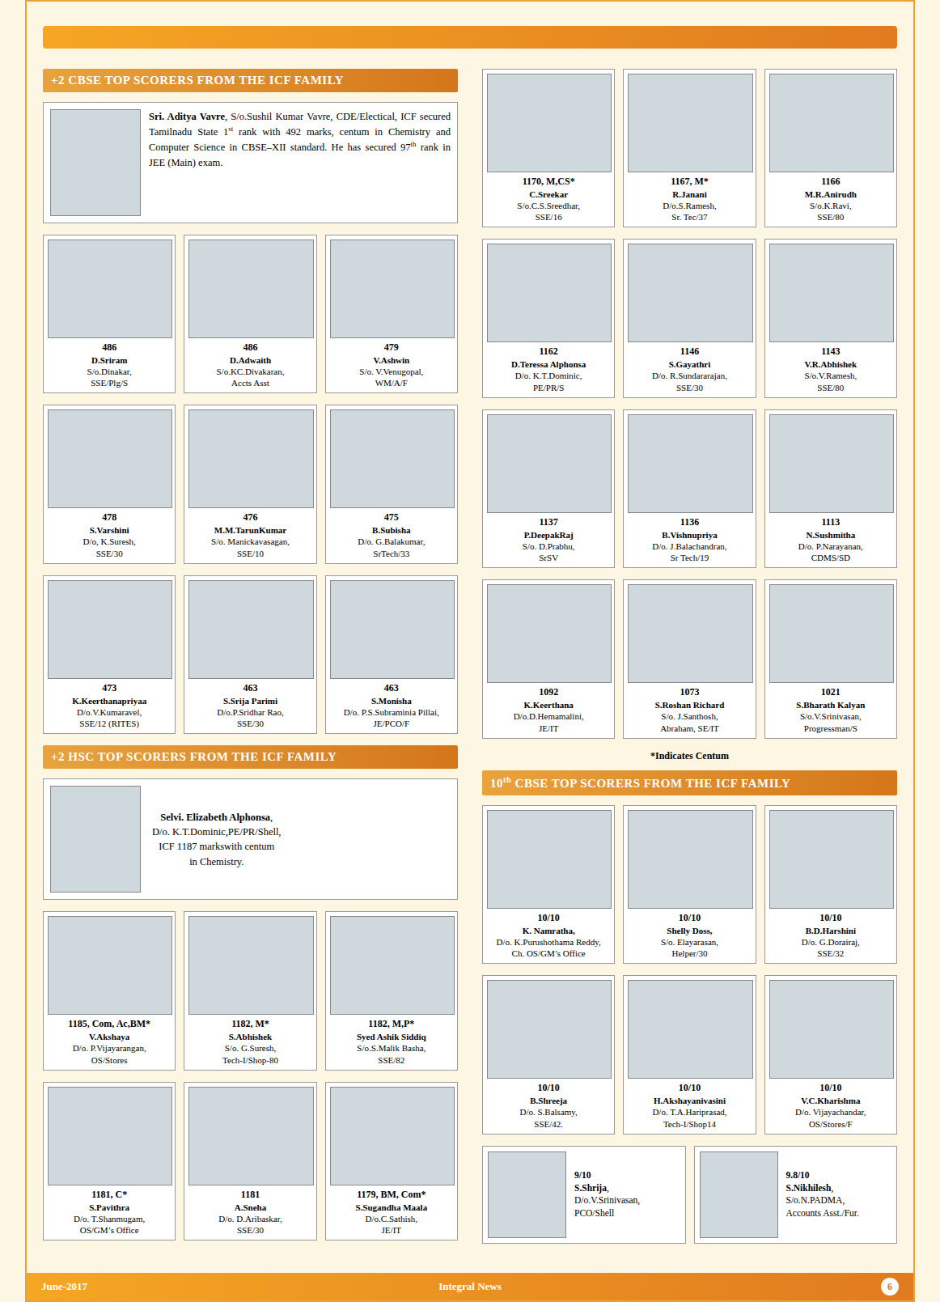+2 CBSE TOP SCORERS FROM THE ICF FAMILY
Sri. Aditya Vavre, S/o.Sushil Kumar Vavre, CDE/Electical, ICF secured Tamilnadu State 1st rank with 492 marks, centum in Chemistry and Computer Science in CBSE–XII standard. He has secured 97th rank in JEE (Main) exam.
486
D.Sriram
S/o.Dinakar,
SSE/Plg/S
486
D.Adwaith
S/o.KC.Divakaran,
Accts Asst
479
V.Ashwin
S/o. V.Venugopal,
WM/A/F
478
S.Varshini
D/o, K.Suresh,
SSE/30
476
M.M.TarunKumar
S/o. Manickavasagan,
SSE/10
475
B.Subisha
D/o. G.Balakumar,
SrTech/33
473
K.Keerthanapriyaa
D/o.V.Kumaravel,
SSE/12 (RITES)
463
S.Srija Parimi
D/o.P.Sridhar Rao,
SSE/30
463
S.Monisha
D/o. P.S.Subraminia Pillai,
JE/PCO/F
+2 HSC TOP SCORERS FROM THE ICF FAMILY
Selvi. Elizabeth Alphonsa,
D/o. K.T.Dominic,PE/PR/Shell,
ICF 1187 markswith centum
in Chemistry.
1185, Com, Ac,BM*
V.Akshaya
D/o. P.Vijayarangan,
OS/Stores
1182, M*
S.Abhishek
S/o. G.Suresh,
Tech-I/Shop-80
1182, M,P*
Syed Ashik Siddiq
S/o.S.Malik Basha,
SSE/82
1181, C*
S.Pavithra
D/o. T.Shanmugam,
OS/GM’s Office
1181
A.Sneha
D/o. D.Aribaskar,
SSE/30
1179, BM, Com*
S.Sugandha Maala
D/o.C.Sathish,
JE/IT
1170, M,CS*
C.Sreekar
S/o.C.S.Sreedhar,
SSE/16
1167, M*
R.Janani
D/o.S.Ramesh,
Sr. Tec/37
1166
M.R.Anirudh
S/o.K.Ravi,
SSE/80
1162
D.Teressa Alphonsa
D/o. K.T.Dominic,
PE/PR/S
1146
S.Gayathri
D/o. R.Sundararajan,
SSE/30
1143
V.R.Abhishek
S/o.V.Ramesh,
SSE/80
1137
P.DeepakRaj
S/o. D.Prabhu,
SrSV
1136
B.Vishnupriya
D/o. J.Balachandran,
Sr Tech/19
1113
N.Sushmitha
D/o. P.Narayanan,
CDMS/SD
1092
K.Keerthana
D/o.D.Hemamalini,
JE/IT
1073
S.Roshan Richard
S/o. J.Santhosh,
Abraham, SE/IT
1021
S.Bharath Kalyan
S/o.V.Srinivasan,
Progressman/S
*Indicates Centum
10th CBSE TOP SCORERS FROM THE ICF FAMILY
10/10
K. Namratha,
D/o. K.Purushothama Reddy,
Ch. OS/GM’s Office
10/10
Shelly Doss,
S/o. Elayarasan,
Helper/30
10/10
B.D.Harshini
D/o. G.Dorairaj,
SSE/32
10/10
B.Shreeja
D/o. S.Balsamy,
SSE/42.
10/10
H.Akshayanivasini
D/o. T.A.Hariprasad,
Tech-I/Shop14
10/10
V.C.Kharishma
D/o. Vijayachandar,
OS/Stores/F
9/10
S.Shrija,
D/o.V.Srinivasan,
PCO/Shell
9.8/10
S.Nikhilesh,
S/o.N.PADMA,
Accounts Asst./Fur.
June-2017
Integral News
6